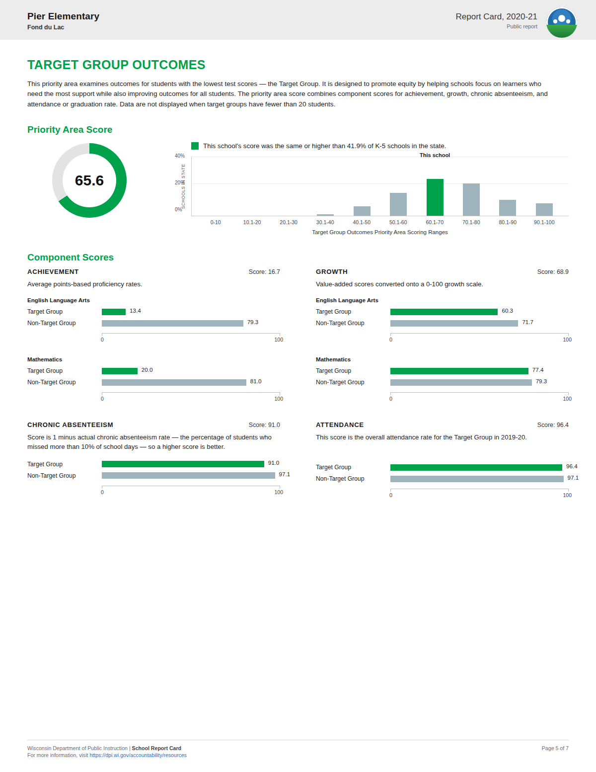Pier Elementary
Fond du Lac
Report Card, 2020-21
Public report
TARGET GROUP OUTCOMES
This priority area examines outcomes for students with the lowest test scores — the Target Group. It is designed to promote equity by helping schools focus on learners who need the most support while also improving outcomes for all students. The priority area score combines component scores for achievement, growth, chronic absenteeism, and attendance or graduation rate. Data are not displayed when target groups have fewer than 20 students.
Priority Area Score
65.6
This school's score was the same or higher than 41.9% of K-5 schools in the state.
SCHOOLS IN STATE
40%
20%
0%
This school
0-1010.1-2020.1-3030.1-4040.1-50 50.1-6060.1-7070.1-8080.1-9090.1-100
Target Group Outcomes Priority Area Scoring Ranges
Component Scores
Achievement
Score: 16.7
Average points-based proficiency rates.
English Language Arts
Target Group
13.4
Non-Target Group
79.3
0100
Mathematics
Target Group
20.0
Non-Target Group
81.0
0100
Growth
Score: 68.9
Value-added scores converted onto a 0-100 growth scale.
English Language Arts
Target Group
60.3
Non-Target Group
71.7
0100
Mathematics
Target Group
77.4
Non-Target Group
79.3
0100
Chronic Absenteeism
Score: 91.0
Score is 1 minus actual chronic absenteeism rate — the percentage of students who missed more than 10% of school days — so a higher score is better.
Target Group
91.0
Non-Target Group
97.1
0100
Attendance
Score: 96.4
This score is the overall attendance rate for the Target Group in 2019-20.
Target Group
96.4
Non-Target Group
97.1
0100
Wisconsin Department of Public Instruction | School Report Card
For more information, visit https://dpi.wi.gov/accountability/resources
Page 5 of 7